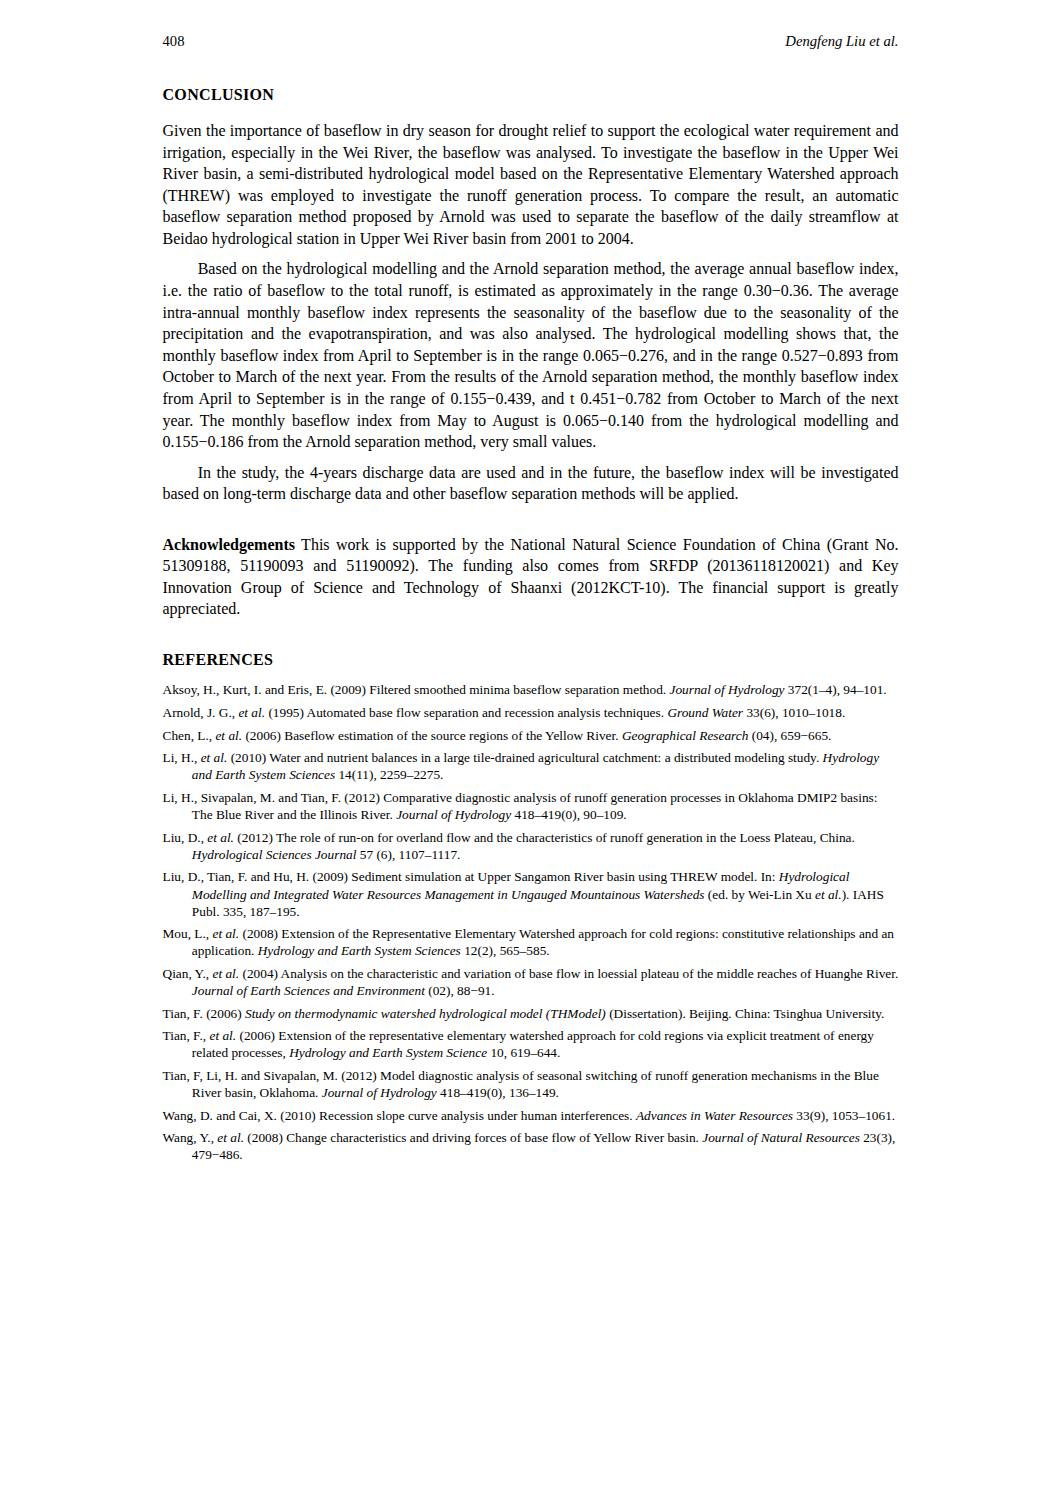408 Dengfeng Liu et al.
CONCLUSION
Given the importance of baseflow in dry season for drought relief to support the ecological water requirement and irrigation, especially in the Wei River, the baseflow was analysed. To investigate the baseflow in the Upper Wei River basin, a semi-distributed hydrological model based on the Representative Elementary Watershed approach (THREW) was employed to investigate the runoff generation process. To compare the result, an automatic baseflow separation method proposed by Arnold was used to separate the baseflow of the daily streamflow at Beidao hydrological station in Upper Wei River basin from 2001 to 2004.
Based on the hydrological modelling and the Arnold separation method, the average annual baseflow index, i.e. the ratio of baseflow to the total runoff, is estimated as approximately in the range 0.30−0.36. The average intra-annual monthly baseflow index represents the seasonality of the baseflow due to the seasonality of the precipitation and the evapotranspiration, and was also analysed. The hydrological modelling shows that, the monthly baseflow index from April to September is in the range 0.065−0.276, and in the range 0.527−0.893 from October to March of the next year. From the results of the Arnold separation method, the monthly baseflow index from April to September is in the range of 0.155−0.439, and t 0.451−0.782 from October to March of the next year. The monthly baseflow index from May to August is 0.065−0.140 from the hydrological modelling and 0.155−0.186 from the Arnold separation method, very small values.
In the study, the 4-years discharge data are used and in the future, the baseflow index will be investigated based on long-term discharge data and other baseflow separation methods will be applied.
Acknowledgements This work is supported by the National Natural Science Foundation of China (Grant No. 51309188, 51190093 and 51190092). The funding also comes from SRFDP (20136118120021) and Key Innovation Group of Science and Technology of Shaanxi (2012KCT-10). The financial support is greatly appreciated.
REFERENCES
Aksoy, H., Kurt, I. and Eris, E. (2009) Filtered smoothed minima baseflow separation method. Journal of Hydrology 372(1–4), 94–101.
Arnold, J. G., et al. (1995) Automated base flow separation and recession analysis techniques. Ground Water 33(6), 1010–1018.
Chen, L., et al. (2006) Baseflow estimation of the source regions of the Yellow River. Geographical Research (04), 659−665.
Li, H., et al. (2010) Water and nutrient balances in a large tile-drained agricultural catchment: a distributed modeling study. Hydrology and Earth System Sciences 14(11), 2259–2275.
Li, H., Sivapalan, M. and Tian, F. (2012) Comparative diagnostic analysis of runoff generation processes in Oklahoma DMIP2 basins: The Blue River and the Illinois River. Journal of Hydrology 418–419(0), 90–109.
Liu, D., et al. (2012) The role of run-on for overland flow and the characteristics of runoff generation in the Loess Plateau, China. Hydrological Sciences Journal 57 (6), 1107–1117.
Liu, D., Tian, F. and Hu, H. (2009) Sediment simulation at Upper Sangamon River basin using THREW model. In: Hydrological Modelling and Integrated Water Resources Management in Ungauged Mountainous Watersheds (ed. by Wei-Lin Xu et al.). IAHS Publ. 335, 187–195.
Mou, L., et al. (2008) Extension of the Representative Elementary Watershed approach for cold regions: constitutive relationships and an application. Hydrology and Earth System Sciences 12(2), 565–585.
Qian, Y., et al. (2004) Analysis on the characteristic and variation of base flow in loessial plateau of the middle reaches of Huanghe River. Journal of Earth Sciences and Environment (02), 88−91.
Tian, F. (2006) Study on thermodynamic watershed hydrological model (THModel) (Dissertation). Beijing. China: Tsinghua University.
Tian, F., et al. (2006) Extension of the representative elementary watershed approach for cold regions via explicit treatment of energy related processes, Hydrology and Earth System Science 10, 619–644.
Tian, F, Li, H. and Sivapalan, M. (2012) Model diagnostic analysis of seasonal switching of runoff generation mechanisms in the Blue River basin, Oklahoma. Journal of Hydrology 418–419(0), 136–149.
Wang, D. and Cai, X. (2010) Recession slope curve analysis under human interferences. Advances in Water Resources 33(9), 1053–1061.
Wang, Y., et al. (2008) Change characteristics and driving forces of base flow of Yellow River basin. Journal of Natural Resources 23(3), 479−486.